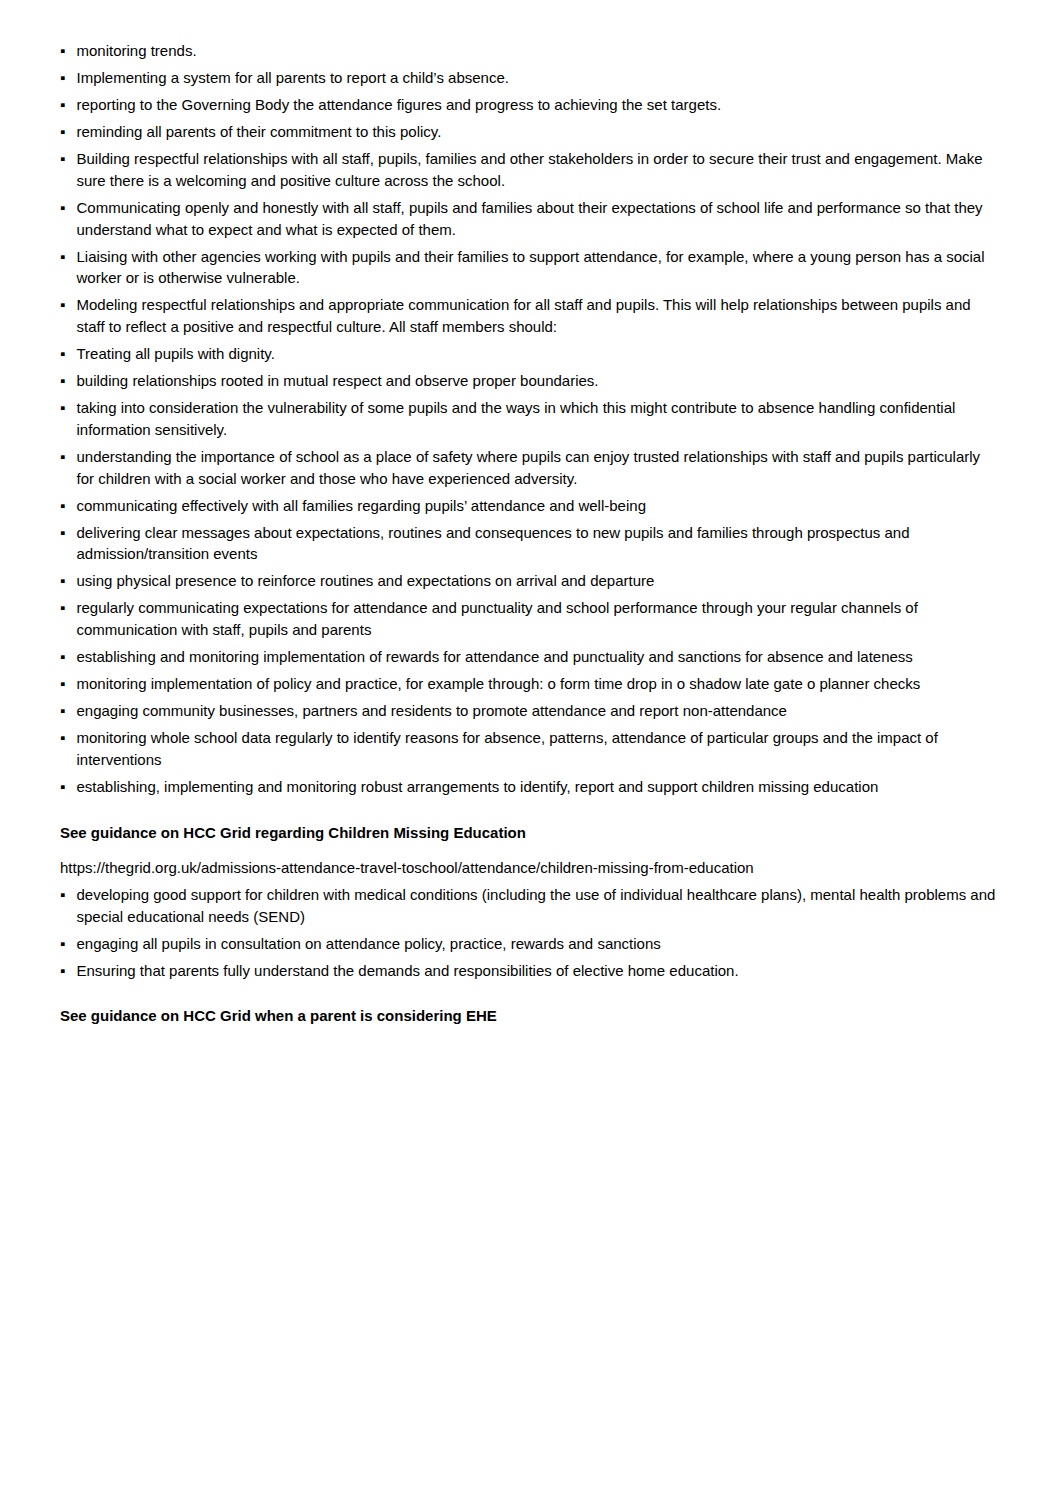monitoring trends.
Implementing a system for all parents to report a child’s absence.
reporting to the Governing Body the attendance figures and progress to achieving the set targets.
reminding all parents of their commitment to this policy.
Building respectful relationships with all staff, pupils, families and other stakeholders in order to secure their trust and engagement. Make sure there is a welcoming and positive culture across the school.
Communicating openly and honestly with all staff, pupils and families about their expectations of school life and performance so that they understand what to expect and what is expected of them.
Liaising with other agencies working with pupils and their families to support attendance, for example, where a young person has a social worker or is otherwise vulnerable.
Modeling respectful relationships and appropriate communication for all staff and pupils. This will help relationships between pupils and staff to reflect a positive and respectful culture. All staff members should:
Treating all pupils with dignity.
building relationships rooted in mutual respect and observe proper boundaries.
taking into consideration the vulnerability of some pupils and the ways in which this might contribute to absence handling confidential information sensitively.
understanding the importance of school as a place of safety where pupils can enjoy trusted relationships with staff and pupils particularly for children with a social worker and those who have experienced adversity.
communicating effectively with all families regarding pupils’ attendance and well-being
delivering clear messages about expectations, routines and consequences to new pupils and families through prospectus and admission/transition events
using physical presence to reinforce routines and expectations on arrival and departure
regularly communicating expectations for attendance and punctuality and school performance through your regular channels of communication with staff, pupils and parents
establishing and monitoring implementation of rewards for attendance and punctuality and sanctions for absence and lateness
monitoring implementation of policy and practice, for example through: o form time drop in o shadow late gate o planner checks
engaging community businesses, partners and residents to promote attendance and report non-attendance
monitoring whole school data regularly to identify reasons for absence, patterns, attendance of particular groups and the impact of interventions
establishing, implementing and monitoring robust arrangements to identify, report and support children missing education
See guidance on HCC Grid regarding Children Missing Education
https://thegrid.org.uk/admissions-attendance-travel-toschool/attendance/children-missing-from-education
developing good support for children with medical conditions (including the use of individual healthcare plans), mental health problems and special educational needs (SEND)
engaging all pupils in consultation on attendance policy, practice, rewards and sanctions
Ensuring that parents fully understand the demands and responsibilities of elective home education.
See guidance on HCC Grid when a parent is considering EHE